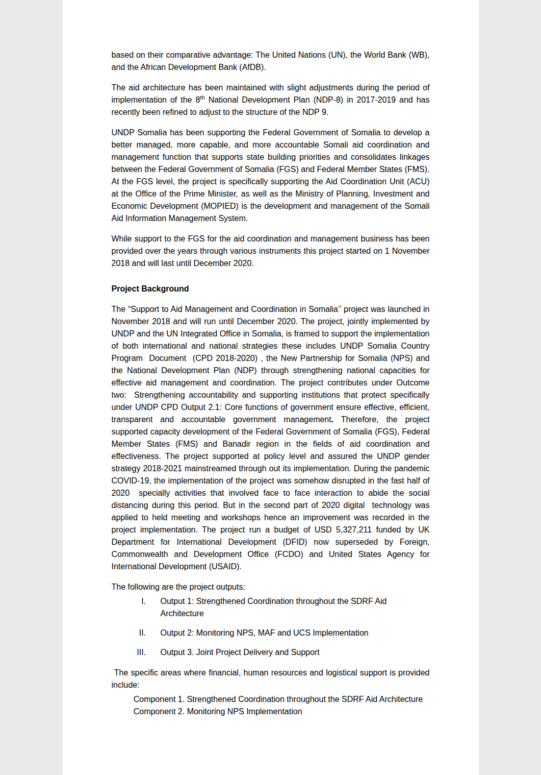based on their comparative advantage: The United Nations (UN), the World Bank (WB), and the African Development Bank (AfDB).
The aid architecture has been maintained with slight adjustments during the period of implementation of the 8th National Development Plan (NDP-8) in 2017-2019 and has recently been refined to adjust to the structure of the NDP 9.
UNDP Somalia has been supporting the Federal Government of Somalia to develop a better managed, more capable, and more accountable Somali aid coordination and management function that supports state building priorities and consolidates linkages between the Federal Government of Somalia (FGS) and Federal Member States (FMS). At the FGS level, the project is specifically supporting the Aid Coordination Unit (ACU) at the Office of the Prime Minister, as well as the Ministry of Planning, Investment and Economic Development (MOPIED) is the development and management of the Somali Aid Information Management System.
While support to the FGS for the aid coordination and management business has been provided over the years through various instruments this project started on 1 November 2018 and will last until December 2020.
Project Background
The “Support to Aid Management and Coordination in Somalia’’ project was launched in November 2018 and will run until December 2020. The project, jointly implemented by UNDP and the UN Integrated Office in Somalia, is framed to support the implementation of both international and national strategies these includes UNDP Somalia Country Program Document (CPD 2018-2020) , the New Partnership for Somalia (NPS) and the National Development Plan (NDP) through strengthening national capacities for effective aid management and coordination. The project contributes under Outcome two: Strengthening accountability and supporting institutions that protect specifically under UNDP CPD Output 2.1: Core functions of government ensure effective, efficient, transparent and accountable government management. Therefore, the project supported capacity development of the Federal Government of Somalia (FGS), Federal Member States (FMS) and Banadir region in the fields of aid coordination and effectiveness. The project supported at policy level and assured the UNDP gender strategy 2018-2021 mainstreamed through out its implementation. During the pandemic COVID-19, the implementation of the project was somehow disrupted in the fast half of 2020 specially activities that involved face to face interaction to abide the social distancing during this period. But in the second part of 2020 digital technology was applied to held meeting and workshops hence an improvement was recorded in the project implementation. The project run a budget of USD 5,327,211 funded by UK Department for International Development (DFID) now superseded by Foreign, Commonwealth and Development Office (FCDO) and United States Agency for International Development (USAID).
The following are the project outputs:
Output 1: Strengthened Coordination throughout the SDRF Aid Architecture
Output 2: Monitoring NPS, MAF and UCS Implementation
Output 3. Joint Project Delivery and Support
The specific areas where financial, human resources and logistical support is provided include:
Component 1. Strengthened Coordination throughout the SDRF Aid Architecture
Component 2. Monitoring NPS Implementation